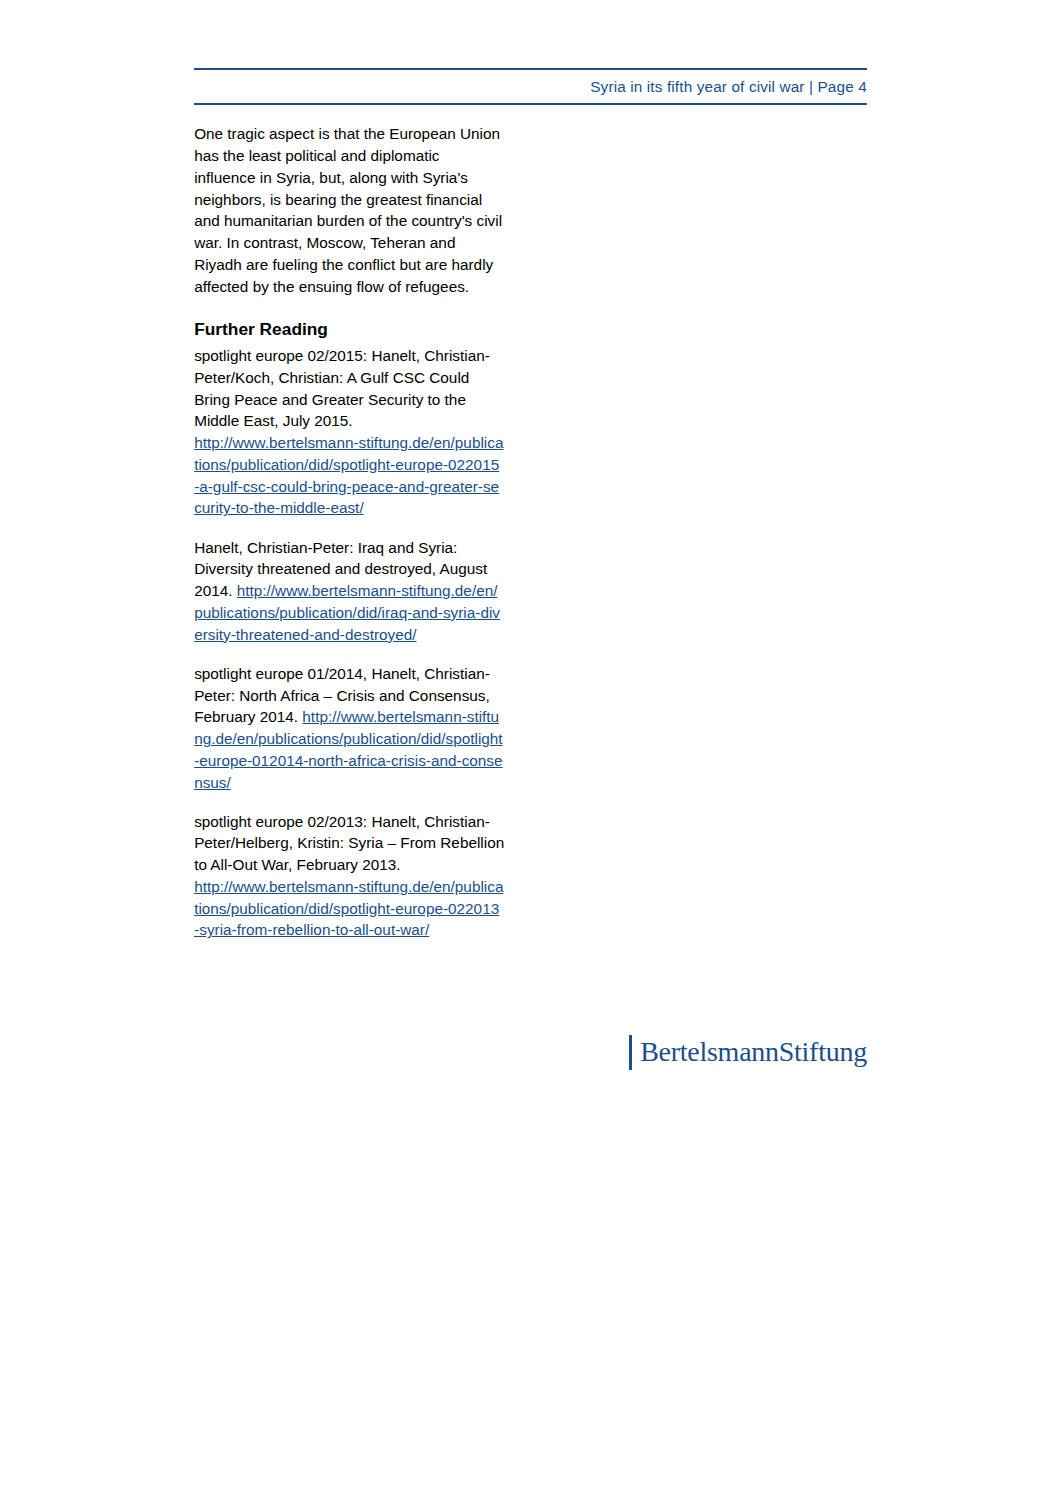Syria in its fifth year of civil war | Page 4
One tragic aspect is that the European Union has the least political and diplomatic influence in Syria, but, along with Syria's neighbors, is bearing the greatest financial and humanitarian burden of the country's civil war. In contrast, Moscow, Teheran and Riyadh are fueling the conflict but are hardly affected by the ensuing flow of refugees.
Further Reading
spotlight europe 02/2015: Hanelt, Christian-Peter/Koch, Christian: A Gulf CSC Could Bring Peace and Greater Security to the Middle East, July 2015.
http://www.bertelsmann-stiftung.de/en/publications/publication/did/spotlight-europe-022015-a-gulf-csc-could-bring-peace-and-greater-security-to-the-middle-east/
Hanelt, Christian-Peter: Iraq and Syria: Diversity threatened and destroyed, August 2014. http://www.bertelsmann-stiftung.de/en/publications/publication/did/iraq-and-syria-diversity-threatened-and-destroyed/
spotlight europe 01/2014, Hanelt, Christian-Peter: North Africa – Crisis and Consensus, February 2014. http://www.bertelsmann-stiftung.de/en/publications/publication/did/spotlight-europe-012014-north-africa-crisis-and-consensus/
spotlight europe 02/2013: Hanelt, Christian-Peter/Helberg, Kristin: Syria – From Rebellion to All-Out War, February 2013.
http://www.bertelsmann-stiftung.de/en/publications/publication/did/spotlight-europe-022013-syria-from-rebellion-to-all-out-war/
BertelsmannStiftung